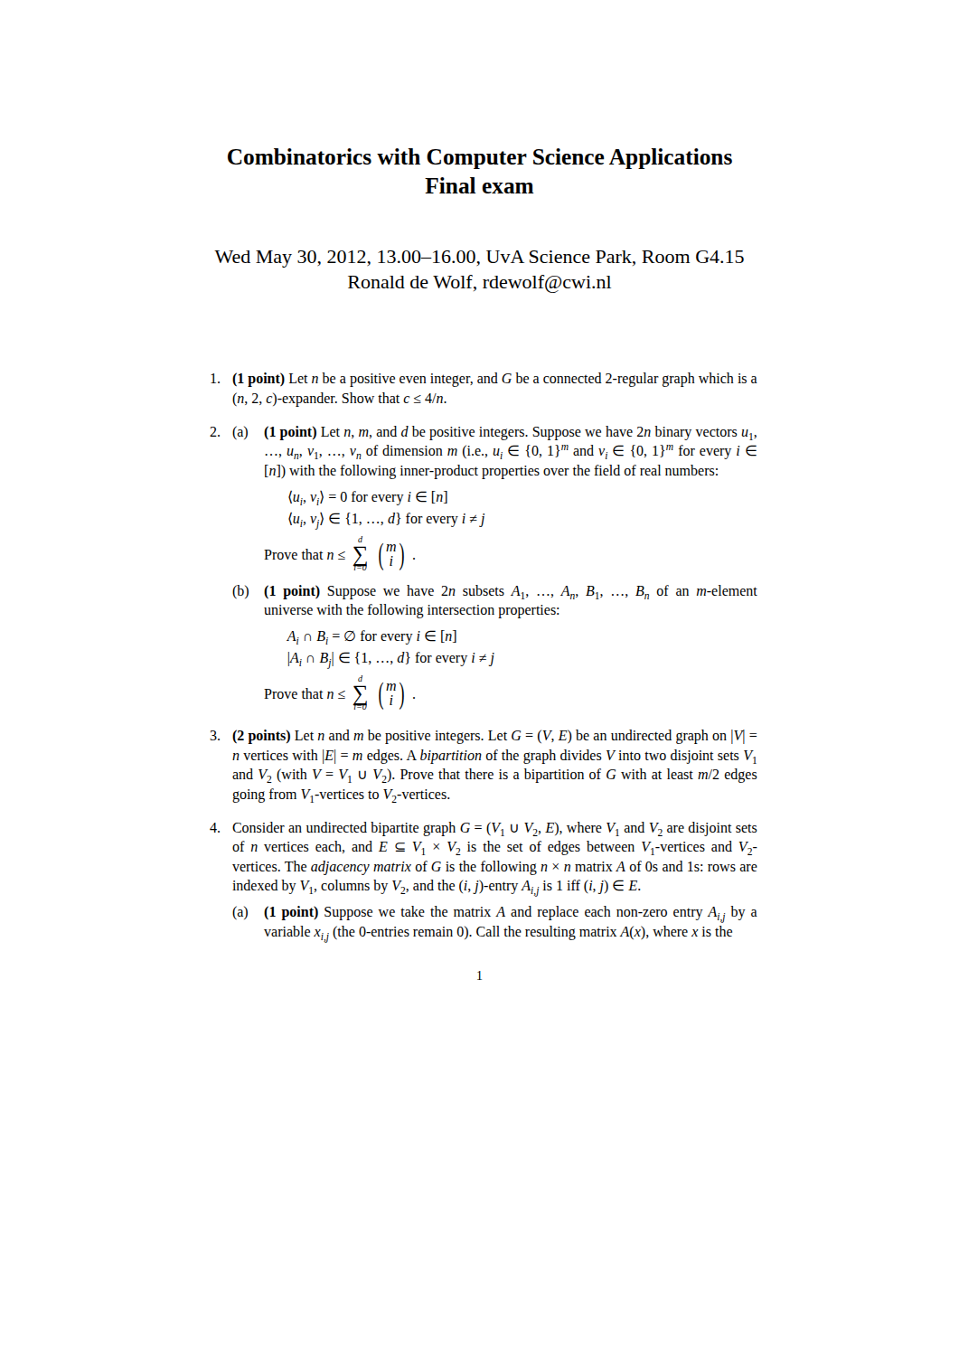Combinatorics with Computer Science Applications
Final exam
Wed May 30, 2012, 13.00–16.00, UvA Science Park, Room G4.15
Ronald de Wolf, rdewolf@cwi.nl
(1 point) Let n be a positive even integer, and G be a connected 2-regular graph which is a (n, 2, c)-expander. Show that c ≤ 4/n.
(1 point) Let n, m, and d be positive integers. Suppose we have 2n binary vectors u1, …, un, v1, …, vn of dimension m (i.e., ui ∈ {0, 1}m and vi ∈ {0, 1}m for every i ∈ [n]) with the following inner-product properties over the field of real numbers:
⟨ui, vi⟩ = 0 for every i ∈ [n]
⟨ui, vj⟩ ∈ {1, …, d} for every i ≠ j
Prove that n ≤ d∑i=0 (mi) .
(1 point) Suppose we have 2n subsets A1, …, An, B1, …, Bn of an m-element universe with the following intersection properties:
Ai ∩ Bi = ∅ for every i ∈ [n]
|Ai ∩ Bj| ∈ {1, …, d} for every i ≠ j
Prove that n ≤ d∑i=0 (mi) .
(2 points) Let n and m be positive integers. Let G = (V, E) be an undirected graph on |V| = n vertices with |E| = m edges. A bipartition of the graph divides V into two disjoint sets V1 and V2 (with V = V1 ∪ V2). Prove that there is a bipartition of G with at least m/2 edges going from V1-vertices to V2-vertices.
Consider an undirected bipartite graph G = (V1 ∪ V2, E), where V1 and V2 are disjoint sets of n vertices each, and E ⊆ V1 × V2 is the set of edges between V1-vertices and V2-vertices. The adjacency matrix of G is the following n × n matrix A of 0s and 1s: rows are indexed by V1, columns by V2, and the (i, j)-entry Ai,j is 1 iff (i, j) ∈ E.
(1 point) Suppose we take the matrix A and replace each non-zero entry Ai,j by a variable xi,j (the 0-entries remain 0). Call the resulting matrix A(x), where x is the
1